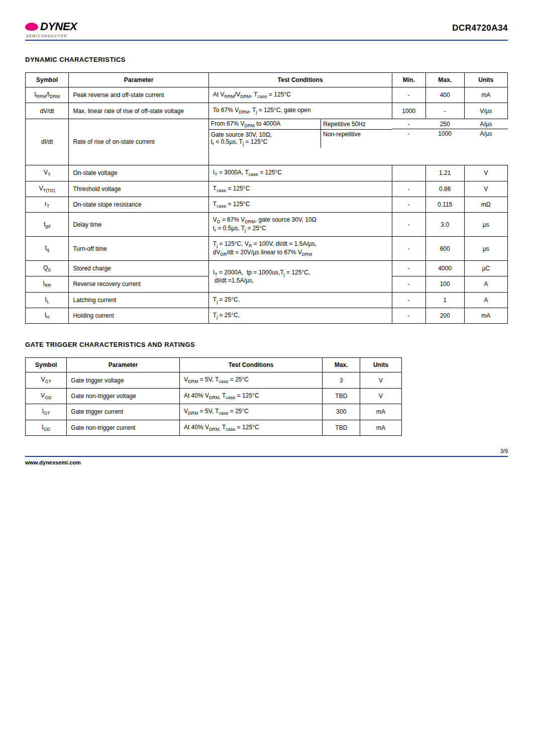DY NEX
SEMICONDUCTOR
DCR4720A34
DYNAMIC CHARACTERISTICS
| Symbol | Parameter | Test Conditions | Min. | Max. | Units |
| --- | --- | --- | --- | --- | --- |
| I RRM /I DRM | Peak reverse and off-state current | At V RRM /V DRM , T case = 125°C | - | 400 | mA |
| dV/dt | Max. linear rate of rise of off-state voltage | To 67% V DRM , T j = 125°C, gate open | 1000 | - | V/µs |
| dI/dt | Rate of rise of on-state current | / From 67% V DRM to 4000A / Repetitive 50Hz / / Gate source 30V, 10Ω, t r < 0.5µs, T j = 125°C / Non-repetitive / | / - / / - / | / 250 / / 1000 / | / A/µs / / A/µs / |
| V T | On-state voltage | I T = 3000A, T case = 125°C | | 1.21 | V |
| V T(TO) | Threshold voltage | T case = 125°C | - | 0.86 | V |
| r T | On-state slope resistance | T case = 125°C | - | 0.115 | mΩ |
| t gd | Delay time | V D = 67% V DRM , gate source 30V, 10Ω t r = 0.5µs, T j = 25°C | - | 3.0 | µs |
| t q | Turn-off time | T j = 125°C, V R = 100V, dI/dt = 1.5A/µs, dV DR /dt = 20V/µs linear to 67% V DRM | - | 600 | µs |
| Q S | Stored charge | I T = 2000A, tp = 1000us,T j = 125°C, dI/dt =1.5A/µs, | - | 4000 | µC |
| I RR | Reverse recovery current | - | 100 | A |
| I L | Latching current | T j = 25°C, | - | 1 | A |
| I H | Holding current | T j = 25°C, | - | 200 | mA |
GATE TRIGGER CHARACTERISTICS AND RATINGS
| Symbol | Parameter | Test Conditions | Max. | Units |
| --- | --- | --- | --- | --- |
| V GT | Gate trigger voltage | V DRM = 5V, T case = 25°C | 3 | V |
| V GD | Gate non-trigger voltage | At 40% V DRM, T case = 125°C | TBD | V |
| I GT | Gate trigger current | V DRM = 5V, T case = 25°C | 300 | mA |
| I GD | Gate non-trigger current | At 40% V DRM, T case = 125°C | TBD | mA |
3/9 www.dynexsemi.com